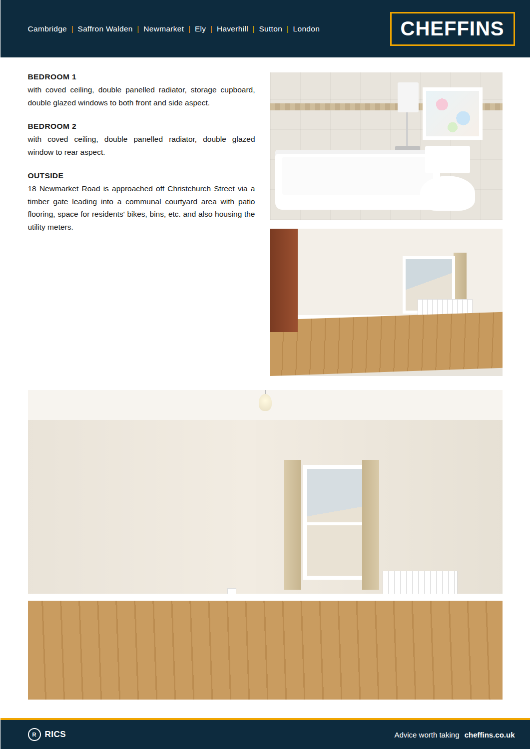Cambridge | Saffron Walden | Newmarket | Ely | Haverhill | Sutton | London
CHEFFINS
BEDROOM 1
with coved ceiling, double panelled radiator, storage cupboard, double glazed windows to both front and side aspect.
BEDROOM 2
with coved ceiling, double panelled radiator, double glazed window to rear aspect.
OUTSIDE
18 Newmarket Road is approached off Christchurch Street via a timber gate leading into a communal courtyard area with patio flooring, space for residents' bikes, bins, etc. and also housing the utility meters.
R
RICS
Advice worth taking cheffins.co.uk